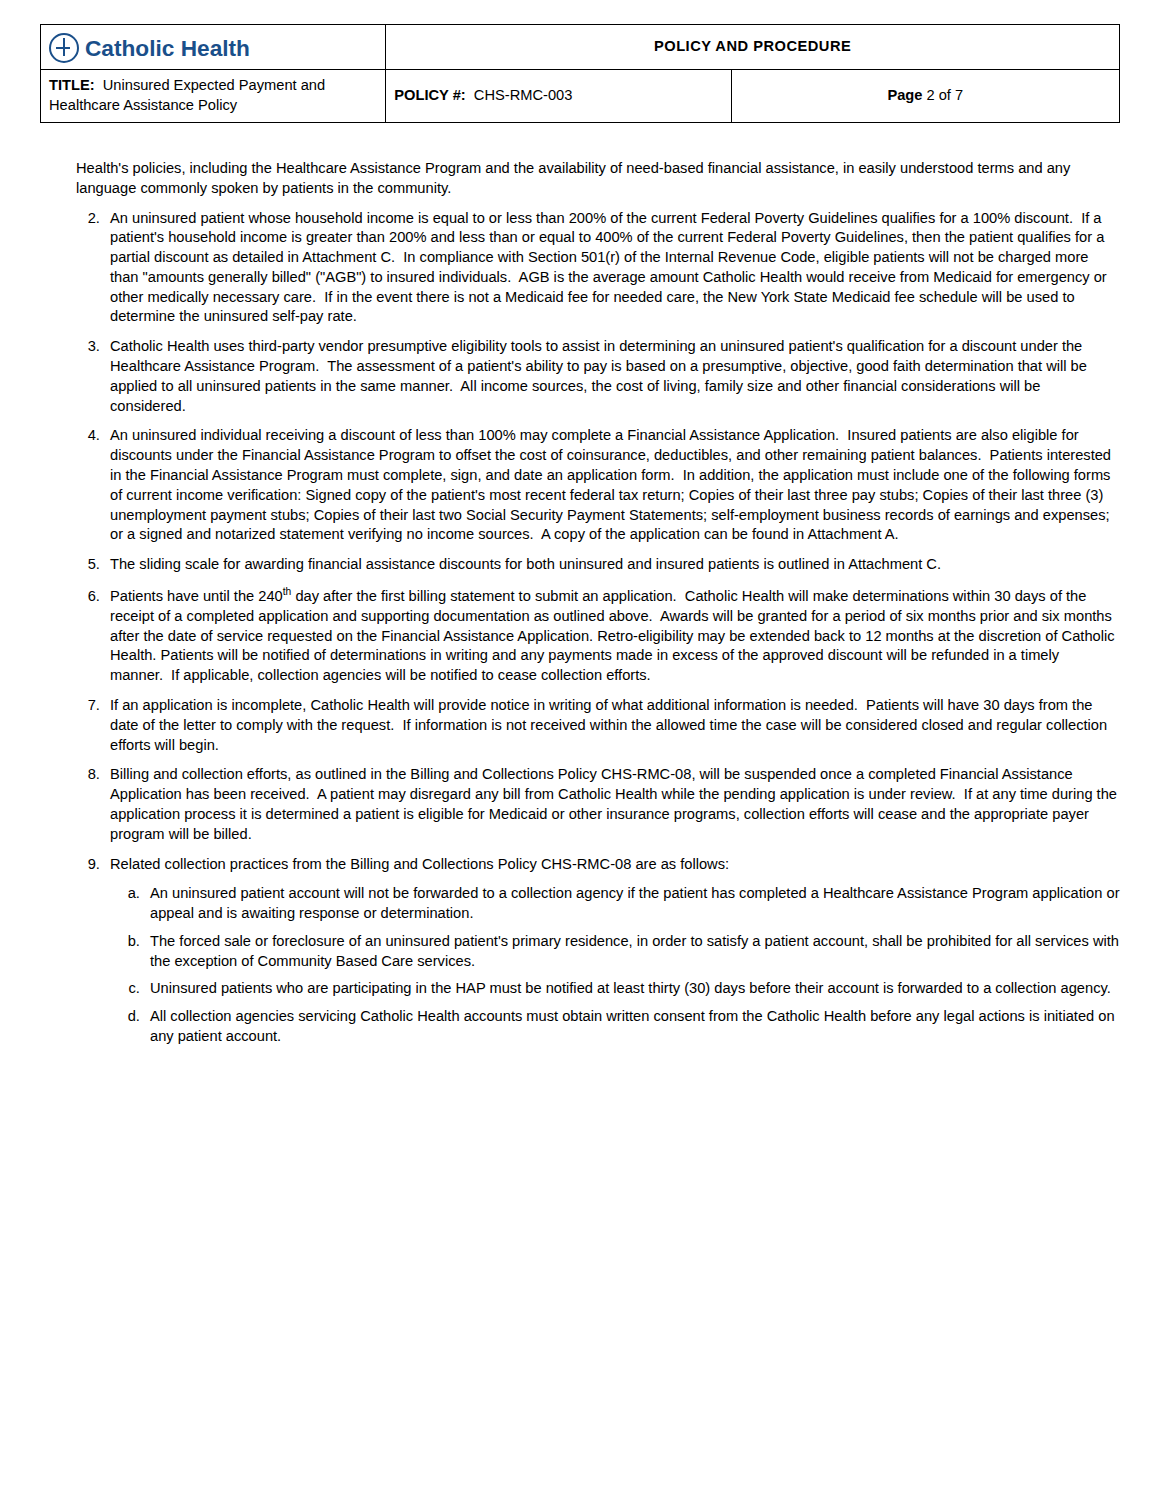| Catholic Health | POLICY AND PROCEDURE |
| TITLE: Uninsured Expected Payment and Healthcare Assistance Policy | POLICY #: CHS-RMC-003 | Page 2 of 7 |
Health's policies, including the Healthcare Assistance Program and the availability of need-based financial assistance, in easily understood terms and any language commonly spoken by patients in the community.
An uninsured patient whose household income is equal to or less than 200% of the current Federal Poverty Guidelines qualifies for a 100% discount. If a patient's household income is greater than 200% and less than or equal to 400% of the current Federal Poverty Guidelines, then the patient qualifies for a partial discount as detailed in Attachment C. In compliance with Section 501(r) of the Internal Revenue Code, eligible patients will not be charged more than "amounts generally billed" ("AGB") to insured individuals. AGB is the average amount Catholic Health would receive from Medicaid for emergency or other medically necessary care. If in the event there is not a Medicaid fee for needed care, the New York State Medicaid fee schedule will be used to determine the uninsured self-pay rate.
Catholic Health uses third-party vendor presumptive eligibility tools to assist in determining an uninsured patient's qualification for a discount under the Healthcare Assistance Program. The assessment of a patient's ability to pay is based on a presumptive, objective, good faith determination that will be applied to all uninsured patients in the same manner. All income sources, the cost of living, family size and other financial considerations will be considered.
An uninsured individual receiving a discount of less than 100% may complete a Financial Assistance Application. Insured patients are also eligible for discounts under the Financial Assistance Program to offset the cost of coinsurance, deductibles, and other remaining patient balances. Patients interested in the Financial Assistance Program must complete, sign, and date an application form. In addition, the application must include one of the following forms of current income verification: Signed copy of the patient's most recent federal tax return; Copies of their last three pay stubs; Copies of their last three (3) unemployment payment stubs; Copies of their last two Social Security Payment Statements; self-employment business records of earnings and expenses; or a signed and notarized statement verifying no income sources. A copy of the application can be found in Attachment A.
The sliding scale for awarding financial assistance discounts for both uninsured and insured patients is outlined in Attachment C.
Patients have until the 240th day after the first billing statement to submit an application. Catholic Health will make determinations within 30 days of the receipt of a completed application and supporting documentation as outlined above. Awards will be granted for a period of six months prior and six months after the date of service requested on the Financial Assistance Application. Retro-eligibility may be extended back to 12 months at the discretion of Catholic Health. Patients will be notified of determinations in writing and any payments made in excess of the approved discount will be refunded in a timely manner. If applicable, collection agencies will be notified to cease collection efforts.
If an application is incomplete, Catholic Health will provide notice in writing of what additional information is needed. Patients will have 30 days from the date of the letter to comply with the request. If information is not received within the allowed time the case will be considered closed and regular collection efforts will begin.
Billing and collection efforts, as outlined in the Billing and Collections Policy CHS-RMC-08, will be suspended once a completed Financial Assistance Application has been received. A patient may disregard any bill from Catholic Health while the pending application is under review. If at any time during the application process it is determined a patient is eligible for Medicaid or other insurance programs, collection efforts will cease and the appropriate payer program will be billed.
Related collection practices from the Billing and Collections Policy CHS-RMC-08 are as follows:
An uninsured patient account will not be forwarded to a collection agency if the patient has completed a Healthcare Assistance Program application or appeal and is awaiting response or determination.
The forced sale or foreclosure of an uninsured patient's primary residence, in order to satisfy a patient account, shall be prohibited for all services with the exception of Community Based Care services.
Uninsured patients who are participating in the HAP must be notified at least thirty (30) days before their account is forwarded to a collection agency.
All collection agencies servicing Catholic Health accounts must obtain written consent from the Catholic Health before any legal actions is initiated on any patient account.